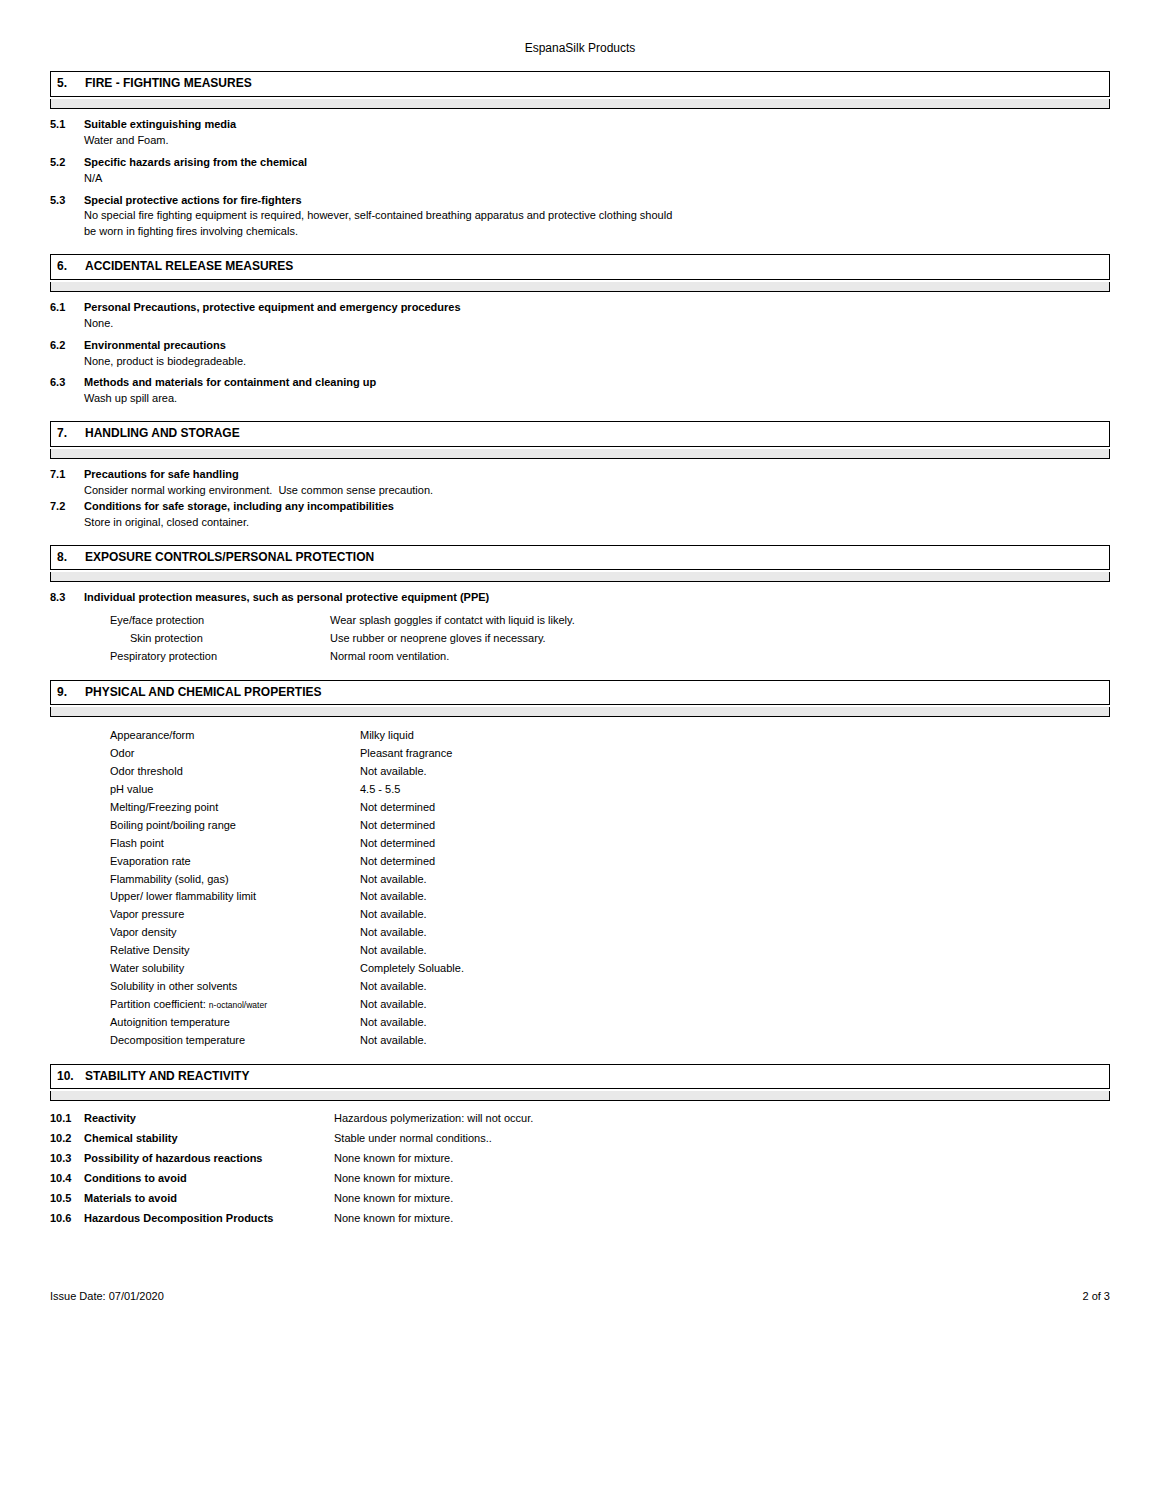EspanaSilk Products
5.
FIRE - FIGHTING MEASURES
5.1
Suitable extinguishing media
Water and Foam.
5.2
Specific hazards arising from the chemical
N/A
5.3
Special protective actions for fire-fighters
No special fire fighting equipment is required, however, self-contained breathing apparatus and protective clothing should
be worn in fighting fires involving chemicals.
6.
ACCIDENTAL RELEASE MEASURES
6.1
Personal Precautions, protective equipment and emergency procedures
None.
6.2
Environmental precautions
None, product is biodegradeable.
6.3
Methods and materials for containment and cleaning up
Wash up spill area.
7.
HANDLING AND STORAGE
7.1
Precautions for safe handling
Consider normal working environment. Use common sense precaution.
7.2
Conditions for safe storage, including any incompatibilities
Store in original, closed container.
8.
EXPOSURE CONTROLS/PERSONAL PROTECTION
8.3
Individual protection measures, such as personal protective equipment (PPE)
| Eye/face protection | Wear splash goggles if contatct with liquid is likely. |
| Skin protection | Use rubber or neoprene gloves if necessary. |
| Pespiratory protection | Normal room ventilation. |
9.
PHYSICAL AND CHEMICAL PROPERTIES
| Appearance/form | Milky liquid |
| Odor | Pleasant fragrance |
| Odor threshold | Not available. |
| pH value | 4.5 - 5.5 |
| Melting/Freezing point | Not determined |
| Boiling point/boiling range | Not determined |
| Flash point | Not determined |
| Evaporation rate | Not determined |
| Flammability (solid, gas) | Not available. |
| Upper/ lower flammability limit | Not available. |
| Vapor pressure | Not available. |
| Vapor density | Not available. |
| Relative Density | Not available. |
| Water solubility | Completely Soluable. |
| Solubility in other solvents | Not available. |
| Partition coefficient: n-octanol/water | Not available. |
| Autoignition temperature | Not available. |
| Decomposition temperature | Not available. |
10.
STABILITY AND REACTIVITY
| 10.1 | Reactivity | Hazardous polymerization: will not occur. |
| 10.2 | Chemical stability | Stable under normal conditions.. |
| 10.3 | Possibility of hazardous reactions | None known for mixture. |
| 10.4 | Conditions to avoid | None known for mixture. |
| 10.5 | Materials to avoid | None known for mixture. |
| 10.6 | Hazardous Decomposition Products | None known for mixture. |
Issue Date: 07/01/2020
2 of 3